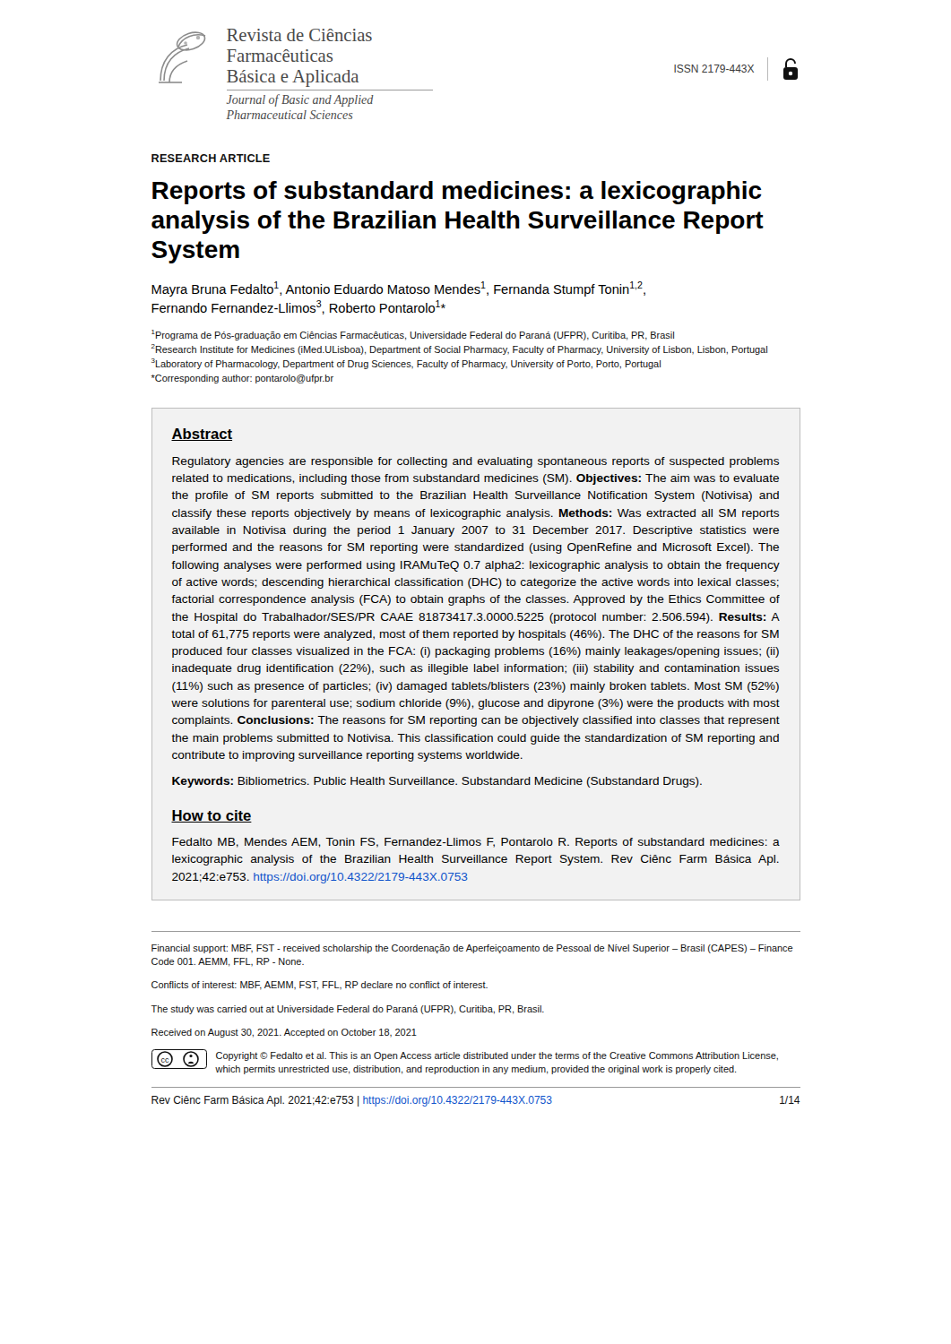Revista de Ciências
Farmacêuticas
Básica e Aplicada
Journal of Basic and Applied
Pharmaceutical Sciences
ISSN 2179-443X
RESEARCH ARTICLE
Reports of substandard medicines: a lexicographic analysis of the Brazilian Health Surveillance Report System
Mayra Bruna Fedalto1, Antonio Eduardo Matoso Mendes1, Fernanda Stumpf Tonin1,2,
Fernando Fernandez-Llimos3, Roberto Pontarolo1*
1Programa de Pós-graduação em Ciências Farmacêuticas, Universidade Federal do Paraná (UFPR), Curitiba, PR, Brasil
2Research Institute for Medicines (iMed.ULisboa), Department of Social Pharmacy, Faculty of Pharmacy, University of Lisbon, Lisbon, Portugal
3Laboratory of Pharmacology, Department of Drug Sciences, Faculty of Pharmacy, University of Porto, Porto, Portugal
*Corresponding author: pontarolo@ufpr.br
Abstract
Regulatory agencies are responsible for collecting and evaluating spontaneous reports of suspected problems related to medications, including those from substandard medicines (SM). Objectives: The aim was to evaluate the profile of SM reports submitted to the Brazilian Health Surveillance Notification System (Notivisa) and classify these reports objectively by means of lexicographic analysis. Methods: Was extracted all SM reports available in Notivisa during the period 1 January 2007 to 31 December 2017. Descriptive statistics were performed and the reasons for SM reporting were standardized (using OpenRefine and Microsoft Excel). The following analyses were performed using IRAMuTeQ 0.7 alpha2: lexicographic analysis to obtain the frequency of active words; descending hierarchical classification (DHC) to categorize the active words into lexical classes; factorial correspondence analysis (FCA) to obtain graphs of the classes. Approved by the Ethics Committee of the Hospital do Trabalhador/SES/PR CAAE 81873417.3.0000.5225 (protocol number: 2.506.594). Results: A total of 61,775 reports were analyzed, most of them reported by hospitals (46%). The DHC of the reasons for SM produced four classes visualized in the FCA: (i) packaging problems (16%) mainly leakages/opening issues; (ii) inadequate drug identification (22%), such as illegible label information; (iii) stability and contamination issues (11%) such as presence of particles; (iv) damaged tablets/blisters (23%) mainly broken tablets. Most SM (52%) were solutions for parenteral use; sodium chloride (9%), glucose and dipyrone (3%) were the products with most complaints. Conclusions: The reasons for SM reporting can be objectively classified into classes that represent the main problems submitted to Notivisa. This classification could guide the standardization of SM reporting and contribute to improving surveillance reporting systems worldwide.
Keywords: Bibliometrics. Public Health Surveillance. Substandard Medicine (Substandard Drugs).
How to cite
Fedalto MB, Mendes AEM, Tonin FS, Fernandez-Llimos F, Pontarolo R. Reports of substandard medicines: a lexicographic analysis of the Brazilian Health Surveillance Report System. Rev Ciênc Farm Básica Apl. 2021;42:e753. https://doi.org/10.4322/2179-443X.0753
Financial support: MBF, FST - received scholarship the Coordenação de Aperfeiçoamento de Pessoal de Nível Superior – Brasil (CAPES) – Finance Code 001. AEMM, FFL, RP - None.
Conflicts of interest: MBF, AEMM, FST, FFL, RP declare no conflict of interest.
The study was carried out at Universidade Federal do Paraná (UFPR), Curitiba, PR, Brasil.
Received on August 30, 2021. Accepted on October 18, 2021
cc
Copyright © Fedalto et al. This is an Open Access article distributed under the terms of the Creative Commons Attribution License, which permits unrestricted use, distribution, and reproduction in any medium, provided the original work is properly cited.
Rev Ciênc Farm Básica Apl. 2021;42:e753 | https://doi.org/10.4322/2179-443X.0753
1/14